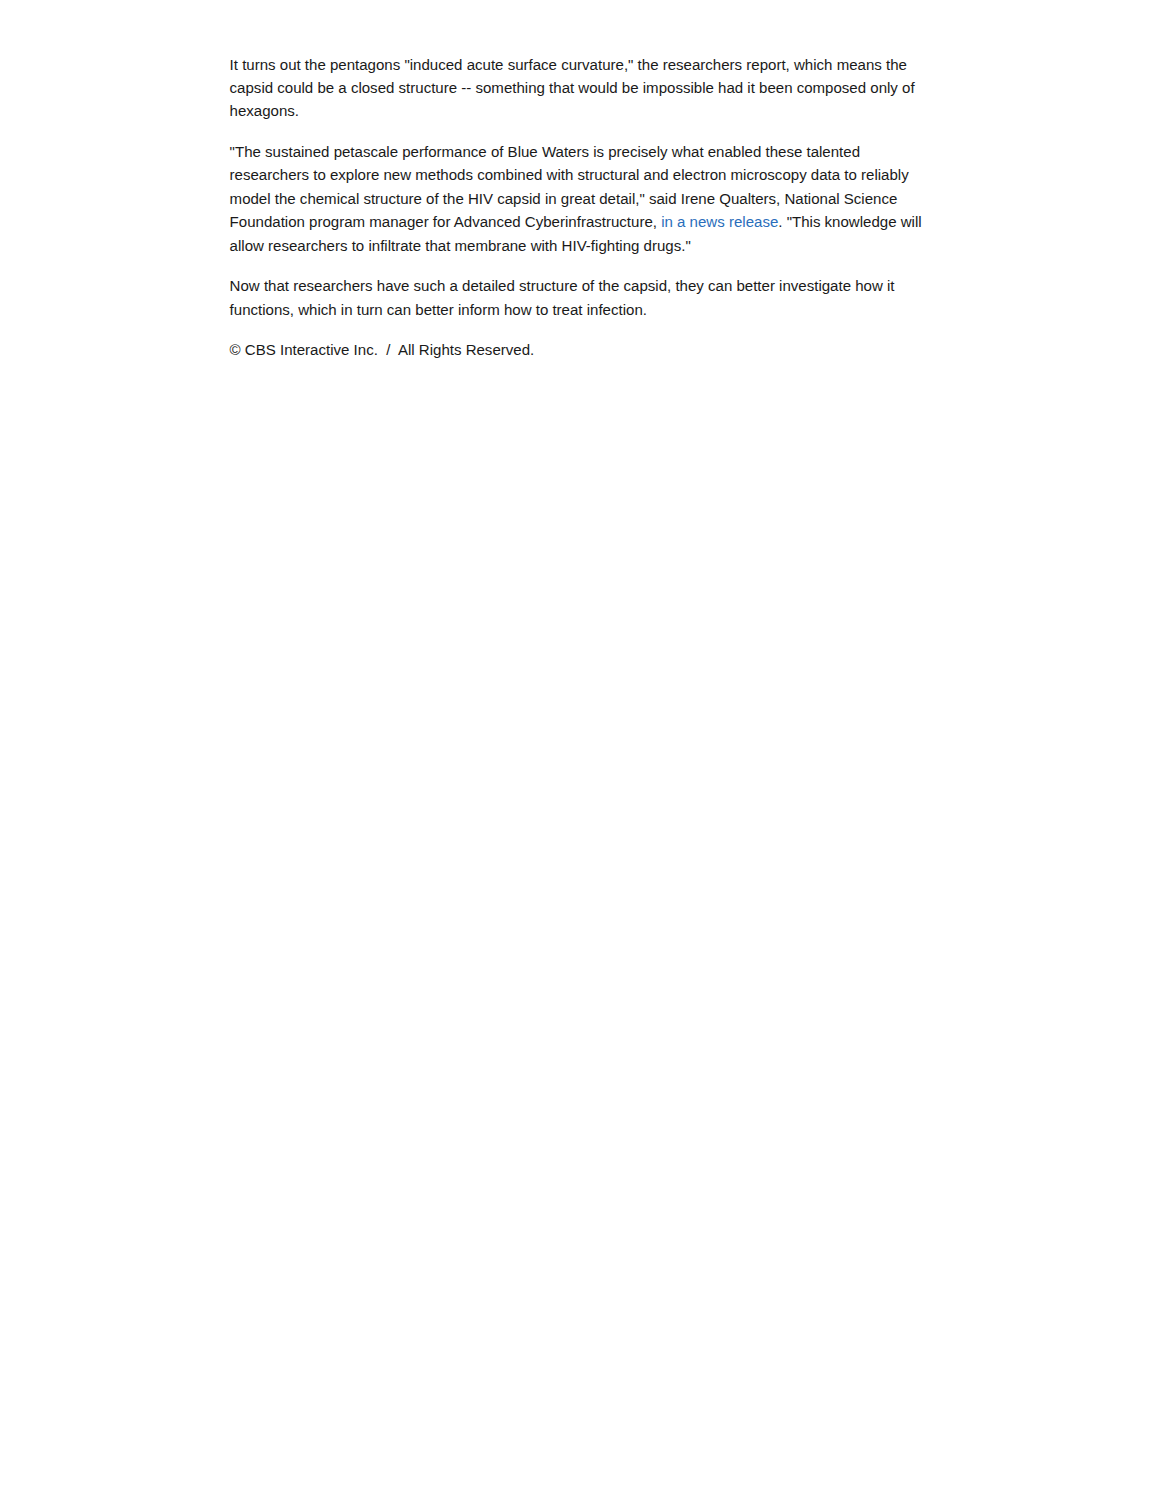It turns out the pentagons "induced acute surface curvature," the researchers report, which means the capsid could be a closed structure -- something that would be impossible had it been composed only of hexagons.
"The sustained petascale performance of Blue Waters is precisely what enabled these talented researchers to explore new methods combined with structural and electron microscopy data to reliably model the chemical structure of the HIV capsid in great detail," said Irene Qualters, National Science Foundation program manager for Advanced Cyberinfrastructure, in a news release. "This knowledge will allow researchers to infiltrate that membrane with HIV-fighting drugs."
Now that researchers have such a detailed structure of the capsid, they can better investigate how it functions, which in turn can better inform how to treat infection.
© CBS Interactive Inc. / All Rights Reserved.